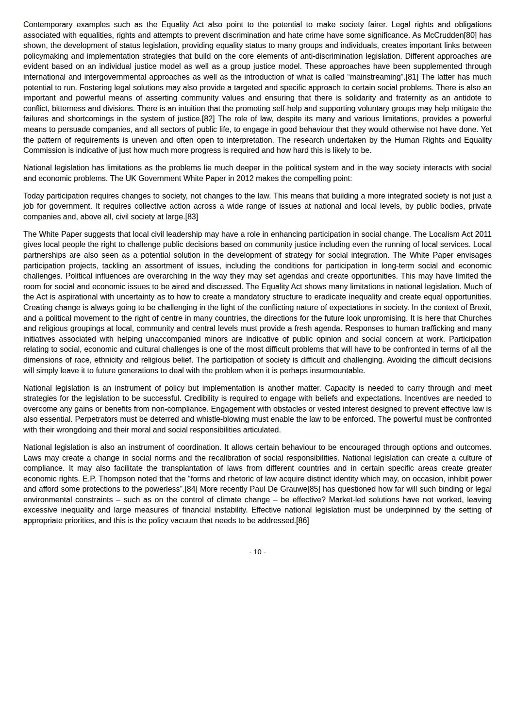Contemporary examples such as the Equality Act also point to the potential to make society fairer. Legal rights and obligations associated with equalities, rights and attempts to prevent discrimination and hate crime have some significance. As McCrudden[80] has shown, the development of status legislation, providing equality status to many groups and individuals, creates important links between policymaking and implementation strategies that build on the core elements of anti-discrimination legislation. Different approaches are evident based on an individual justice model as well as a group justice model. These approaches have been supplemented through international and intergovernmental approaches as well as the introduction of what is called “mainstreaming”.[81] The latter has much potential to run. Fostering legal solutions may also provide a targeted and specific approach to certain social problems. There is also an important and powerful means of asserting community values and ensuring that there is solidarity and fraternity as an antidote to conflict, bitterness and divisions. There is an intuition that the promoting self-help and supporting voluntary groups may help mitigate the failures and shortcomings in the system of justice.[82] The role of law, despite its many and various limitations, provides a powerful means to persuade companies, and all sectors of public life, to engage in good behaviour that they would otherwise not have done. Yet the pattern of requirements is uneven and often open to interpretation. The research undertaken by the Human Rights and Equality Commission is indicative of just how much more progress is required and how hard this is likely to be.
National legislation has limitations as the problems lie much deeper in the political system and in the way society interacts with social and economic problems. The UK Government White Paper in 2012 makes the compelling point:
Today participation requires changes to society, not changes to the law. This means that building a more integrated society is not just a job for government. It requires collective action across a wide range of issues at national and local levels, by public bodies, private companies and, above all, civil society at large.[83]
The White Paper suggests that local civil leadership may have a role in enhancing participation in social change. The Localism Act 2011 gives local people the right to challenge public decisions based on community justice including even the running of local services. Local partnerships are also seen as a potential solution in the development of strategy for social integration. The White Paper envisages participation projects, tackling an assortment of issues, including the conditions for participation in long-term social and economic challenges. Political influences are overarching in the way they may set agendas and create opportunities. This may have limited the room for social and economic issues to be aired and discussed. The Equality Act shows many limitations in national legislation. Much of the Act is aspirational with uncertainty as to how to create a mandatory structure to eradicate inequality and create equal opportunities. Creating change is always going to be challenging in the light of the conflicting nature of expectations in society. In the context of Brexit, and a political movement to the right of centre in many countries, the directions for the future look unpromising. It is here that Churches and religious groupings at local, community and central levels must provide a fresh agenda. Responses to human trafficking and many initiatives associated with helping unaccompanied minors are indicative of public opinion and social concern at work. Participation relating to social, economic and cultural challenges is one of the most difficult problems that will have to be confronted in terms of all the dimensions of race, ethnicity and religious belief. The participation of society is difficult and challenging. Avoiding the difficult decisions will simply leave it to future generations to deal with the problem when it is perhaps insurmountable.
National legislation is an instrument of policy but implementation is another matter. Capacity is needed to carry through and meet strategies for the legislation to be successful. Credibility is required to engage with beliefs and expectations. Incentives are needed to overcome any gains or benefits from non-compliance. Engagement with obstacles or vested interest designed to prevent effective law is also essential. Perpetrators must be deterred and whistle-blowing must enable the law to be enforced. The powerful must be confronted with their wrongdoing and their moral and social responsibilities articulated.
National legislation is also an instrument of coordination. It allows certain behaviour to be encouraged through options and outcomes. Laws may create a change in social norms and the recalibration of social responsibilities. National legislation can create a culture of compliance. It may also facilitate the transplantation of laws from different countries and in certain specific areas create greater economic rights. E.P. Thompson noted that the “forms and rhetoric of law acquire distinct identity which may, on occasion, inhibit power and afford some protections to the powerless”.[84] More recently Paul De Grauwe[85] has questioned how far will such binding or legal environmental constraints – such as on the control of climate change – be effective? Market-led solutions have not worked, leaving excessive inequality and large measures of financial instability. Effective national legislation must be underpinned by the setting of appropriate priorities, and this is the policy vacuum that needs to be addressed.[86]
- 10 -